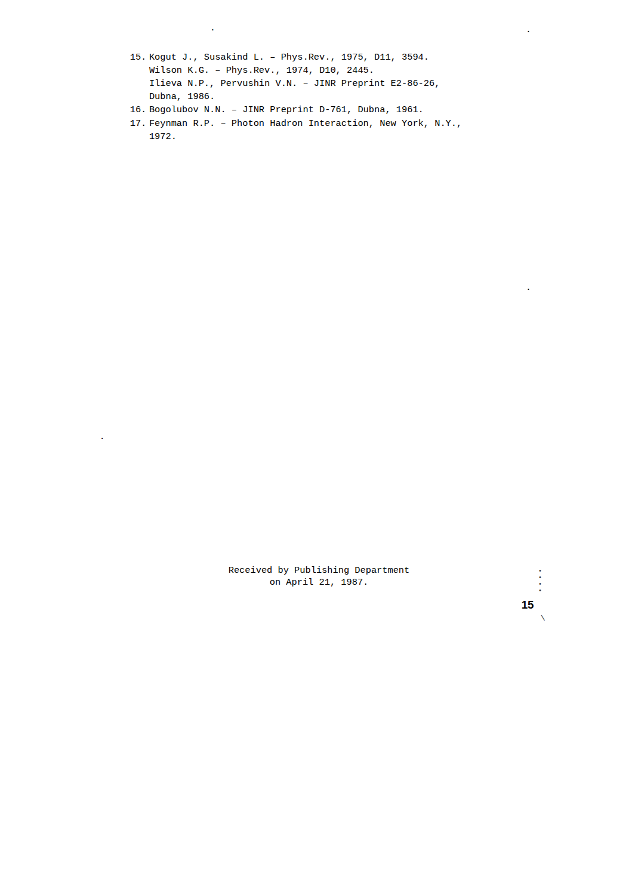.
.
15. Kogut J., Susakind L. – Phys.Rev., 1975, D11, 3594. Wilson K.G. – Phys.Rev., 1974, D10, 2445. Ilieva N.P., Pervushin V.N. – JINR Preprint E2‑86‑26, Dubna, 1986.
16. Bogolubov N.N. – JINR Preprint D-761, Dubna, 1961.
17. Feynman R.P. – Photon Hadron Interaction, New York, N.Y., 1972.
.
.
Received by Publishing Department
on April 21, 1987.
• • • •
15
\